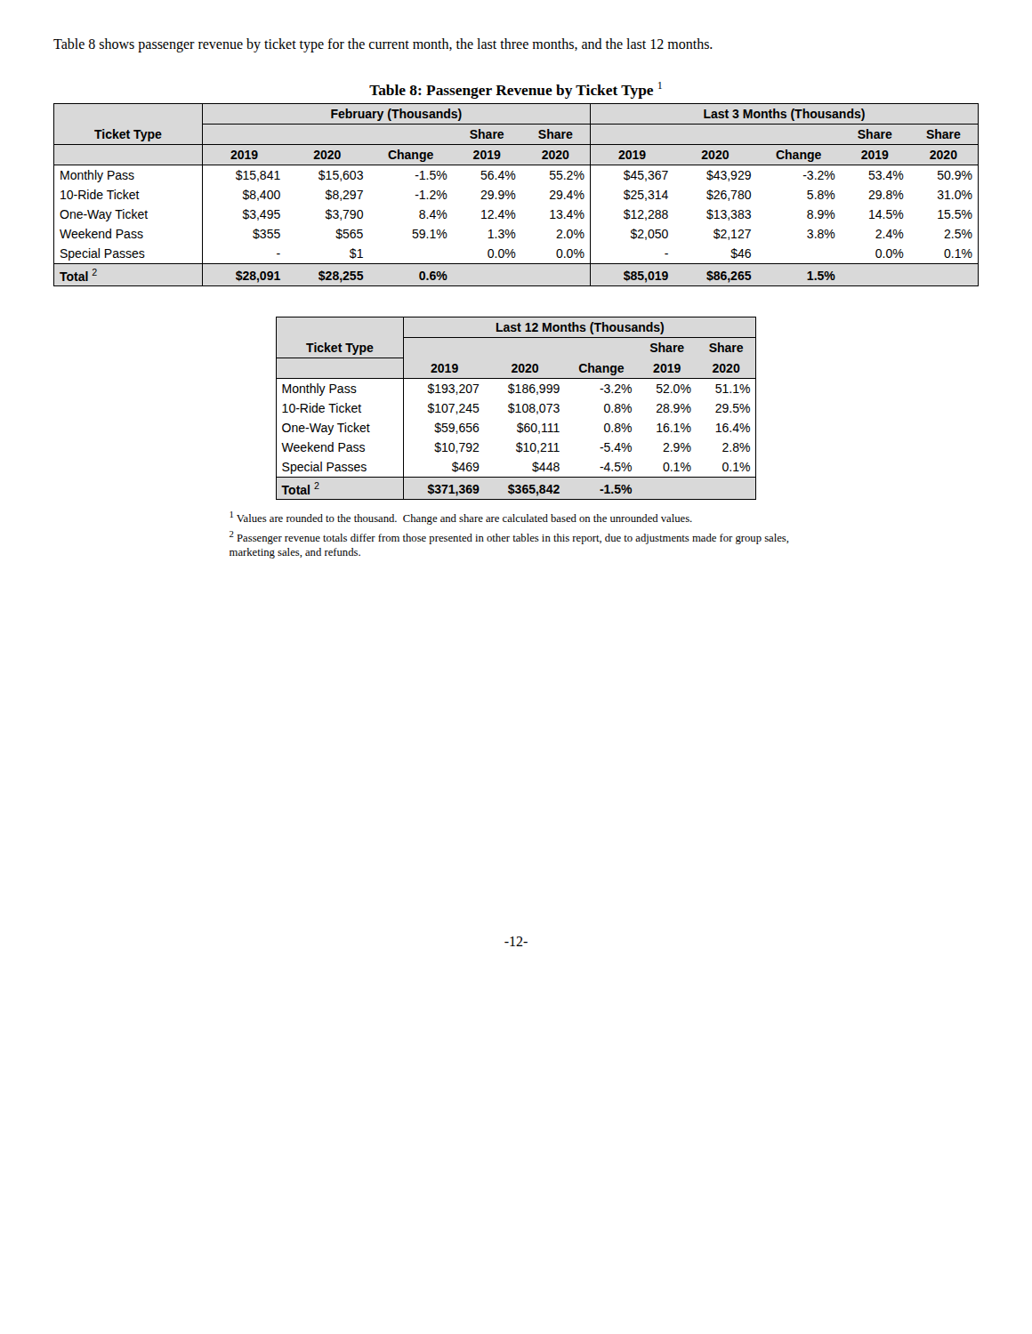Table 8 shows passenger revenue by ticket type for the current month, the last three months, and the last 12 months.
Table 8: Passenger Revenue by Ticket Type 1
| Ticket Type | February (Thousands) | Last 3 Months (Thousands) |
| --- | --- | --- |
| | | | Share | Share | | | | Share | Share |
| | 2019 | 2020 | Change | 2019 | 2020 | 2019 | 2020 | Change | 2019 | 2020 |
| Monthly Pass | $15,841 | $15,603 | -1.5% | 56.4% | 55.2% | $45,367 | $43,929 | -3.2% | 53.4% | 50.9% |
| 10-Ride Ticket | $8,400 | $8,297 | -1.2% | 29.9% | 29.4% | $25,314 | $26,780 | 5.8% | 29.8% | 31.0% |
| One-Way Ticket | $3,495 | $3,790 | 8.4% | 12.4% | 13.4% | $12,288 | $13,383 | 8.9% | 14.5% | 15.5% |
| Weekend Pass | $355 | $565 | 59.1% | 1.3% | 2.0% | $2,050 | $2,127 | 3.8% | 2.4% | 2.5% |
| Special Passes | - | $1 | | 0.0% | 0.0% | - | $46 | | 0.0% | 0.1% |
| Total 2 | $28,091 | $28,255 | 0.6% | | | $85,019 | $86,265 | 1.5% | | |
| Ticket Type | Last 12 Months (Thousands) |
| --- | --- |
| | | | Share | Share |
| | 2019 | 2020 | Change | 2019 | 2020 |
| Monthly Pass | $193,207 | $186,999 | -3.2% | 52.0% | 51.1% |
| 10-Ride Ticket | $107,245 | $108,073 | 0.8% | 28.9% | 29.5% |
| One-Way Ticket | $59,656 | $60,111 | 0.8% | 16.1% | 16.4% |
| Weekend Pass | $10,792 | $10,211 | -5.4% | 2.9% | 2.8% |
| Special Passes | $469 | $448 | -4.5% | 0.1% | 0.1% |
| Total 2 | $371,369 | $365,842 | -1.5% | | |
1 Values are rounded to the thousand. Change and share are calculated based on the unrounded values.
2 Passenger revenue totals differ from those presented in other tables in this report, due to adjustments made for group sales, marketing sales, and refunds.
-12-